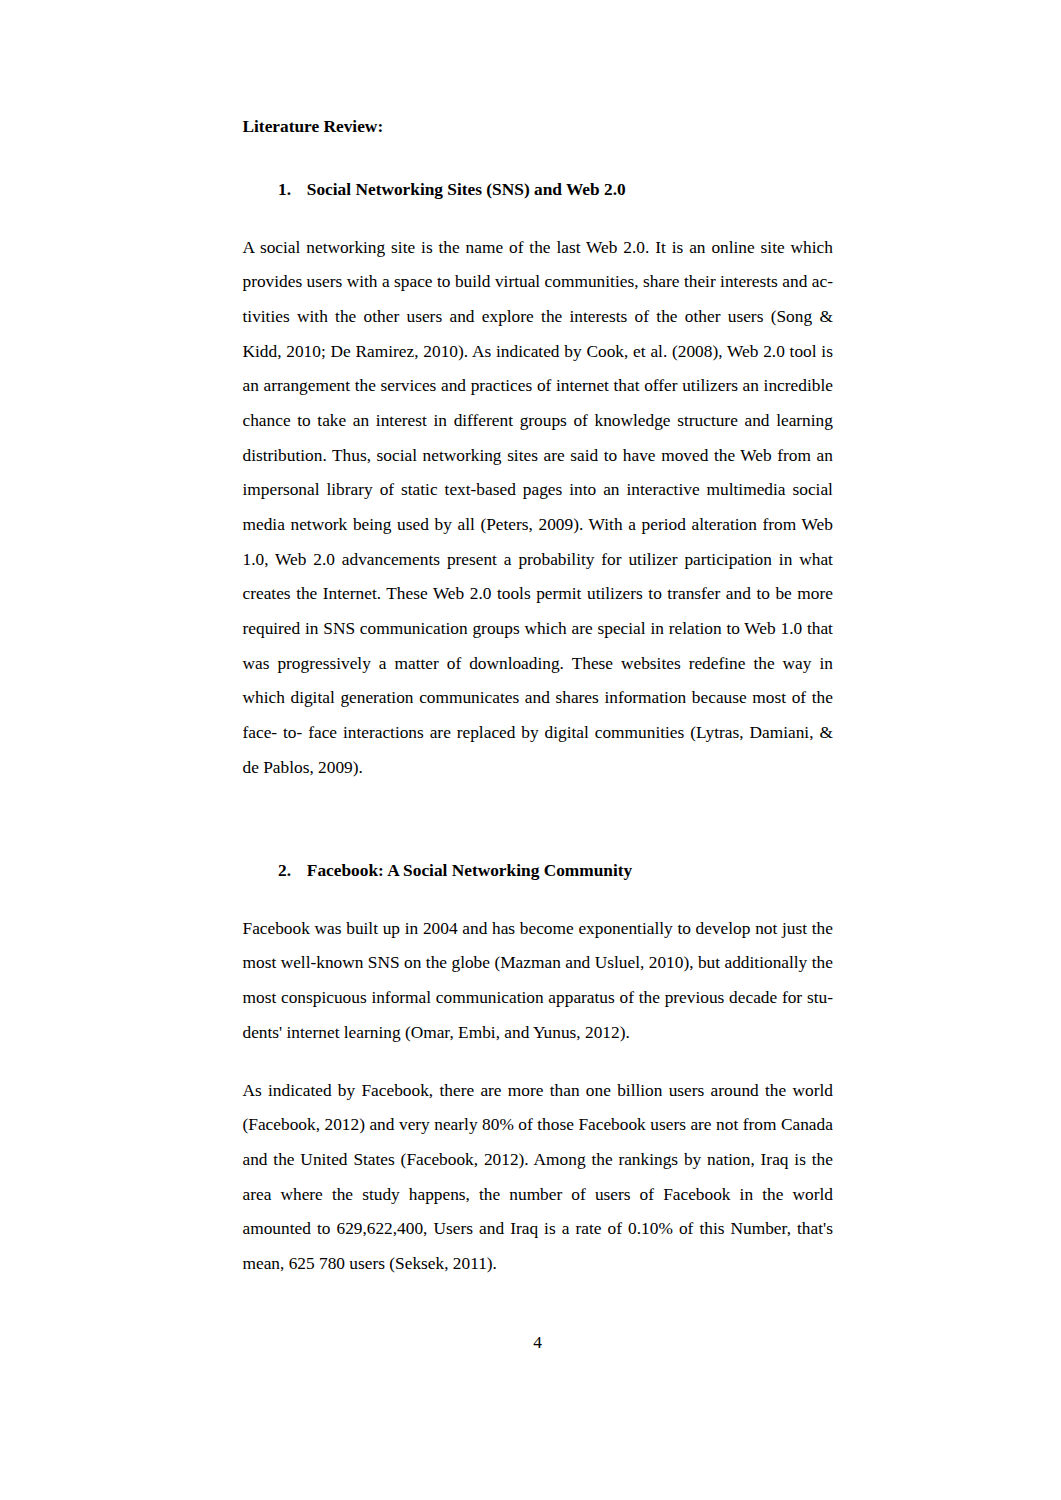Literature Review:
Social Networking Sites (SNS) and Web 2.0
A social networking site is the name of the last Web 2.0. It is an online site which provides users with a space to build virtual communities, share their interests and activities with the other users and explore the interests of the other users (Song & Kidd, 2010; De Ramirez, 2010). As indicated by Cook, et al. (2008), Web 2.0 tool is an arrangement the services and practices of internet that offer utilizers an incredible chance to take an interest in different groups of knowledge structure and learning distribution. Thus, social networking sites are said to have moved the Web from an impersonal library of static text-based pages into an interactive multimedia social media network being used by all (Peters, 2009). With a period alteration from Web 1.0, Web 2.0 advancements present a probability for utilizer participation in what creates the Internet. These Web 2.0 tools permit utilizers to transfer and to be more required in SNS communication groups which are special in relation to Web 1.0 that was progressively a matter of downloading. These websites redefine the way in which digital generation communicates and shares information because most of the face- to- face interactions are replaced by digital communities (Lytras, Damiani, & de Pablos, 2009).
Facebook: A Social Networking Community
Facebook was built up in 2004 and has become exponentially to develop not just the most well-known SNS on the globe (Mazman and Usluel, 2010), but additionally the most conspicuous informal communication apparatus of the previous decade for students' internet learning (Omar, Embi, and Yunus, 2012).
As indicated by Facebook, there are more than one billion users around the world (Facebook, 2012) and very nearly 80% of those Facebook users are not from Canada and the United States (Facebook, 2012). Among the rankings by nation, Iraq is the area where the study happens, the number of users of Facebook in the world amounted to 629,622,400, Users and Iraq is a rate of 0.10% of this Number, that's mean, 625 780 users (Seksek, 2011).
4